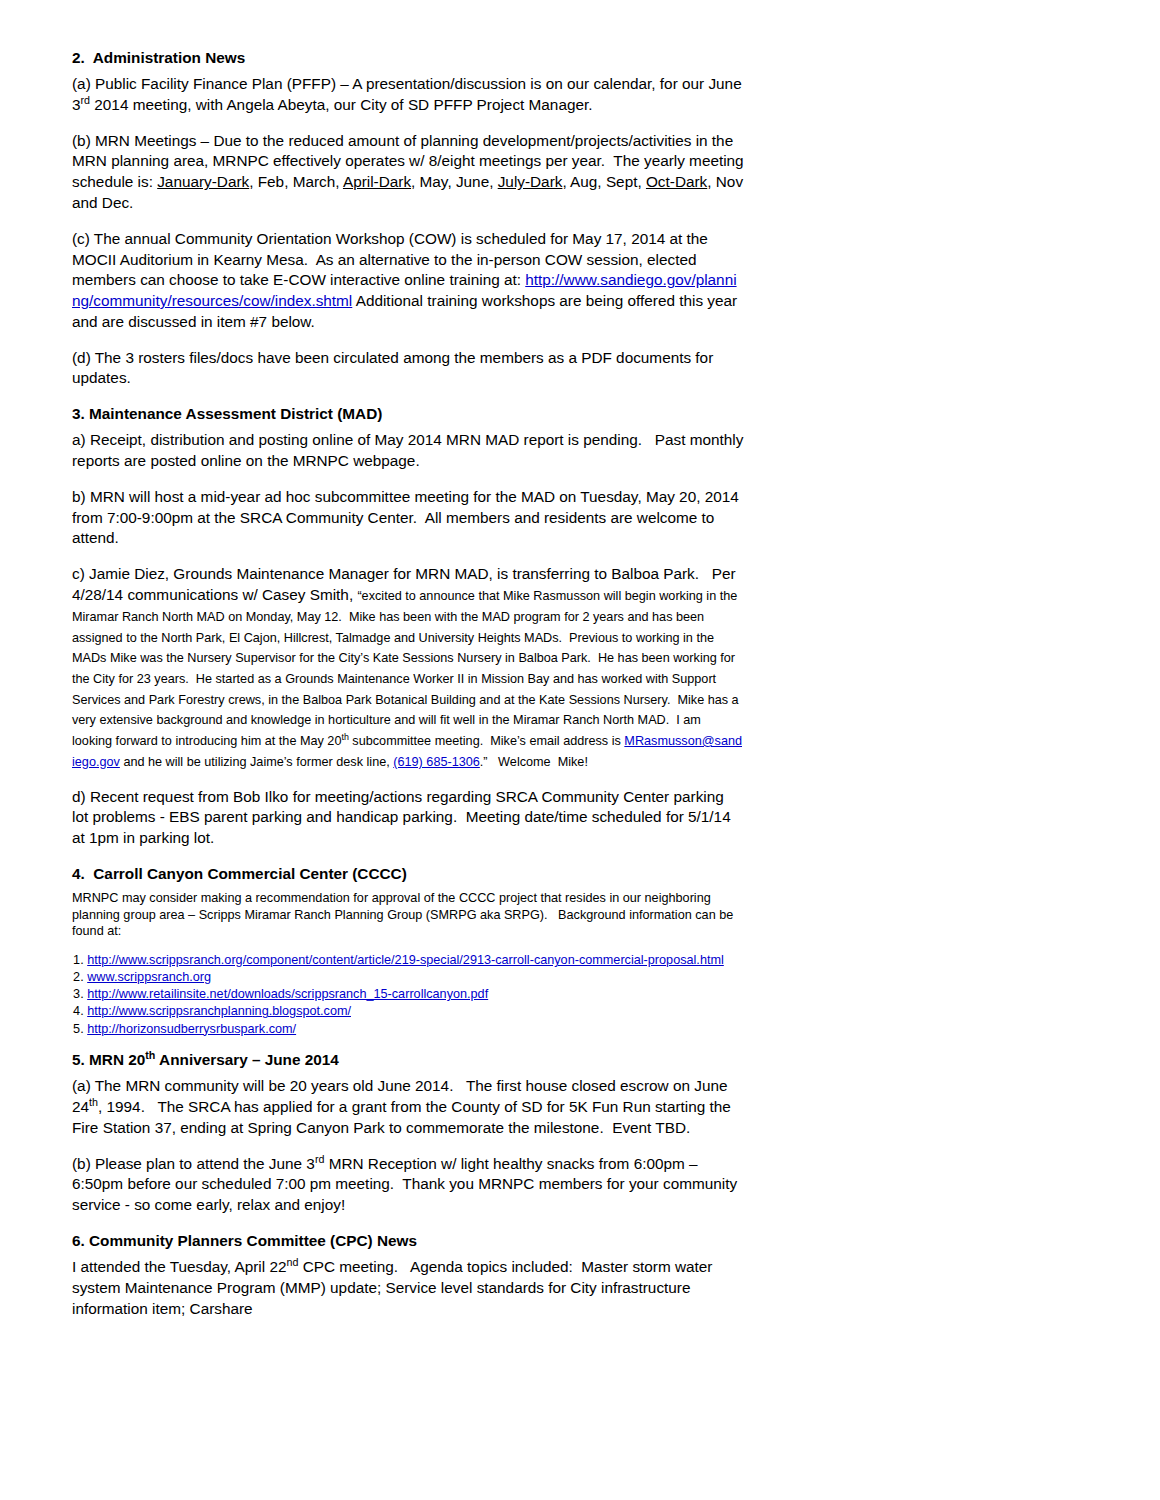2. Administration News
(a) Public Facility Finance Plan (PFFP) – A presentation/discussion is on our calendar, for our June 3rd 2014 meeting, with Angela Abeyta, our City of SD PFFP Project Manager.
(b) MRN Meetings – Due to the reduced amount of planning development/projects/activities in the MRN planning area, MRNPC effectively operates w/ 8/eight meetings per year. The yearly meeting schedule is: January-Dark, Feb, March, April-Dark, May, June, July-Dark, Aug, Sept, Oct-Dark, Nov and Dec.
(c) The annual Community Orientation Workshop (COW) is scheduled for May 17, 2014 at the MOCII Auditorium in Kearny Mesa. As an alternative to the in-person COW session, elected members can choose to take E-COW interactive online training at: http://www.sandiego.gov/planning/community/resources/cow/index.shtml Additional training workshops are being offered this year and are discussed in item #7 below.
(d) The 3 rosters files/docs have been circulated among the members as a PDF documents for updates.
3. Maintenance Assessment District (MAD)
a) Receipt, distribution and posting online of May 2014 MRN MAD report is pending. Past monthly reports are posted online on the MRNPC webpage.
b) MRN will host a mid-year ad hoc subcommittee meeting for the MAD on Tuesday, May 20, 2014 from 7:00-9:00pm at the SRCA Community Center. All members and residents are welcome to attend.
c) Jamie Diez, Grounds Maintenance Manager for MRN MAD, is transferring to Balboa Park. Per 4/28/14 communications w/ Casey Smith, “excited to announce that Mike Rasmusson will begin working in the Miramar Ranch North MAD on Monday, May 12. Mike has been with the MAD program for 2 years and has been assigned to the North Park, El Cajon, Hillcrest, Talmadge and University Heights MADs. Previous to working in the MADs Mike was the Nursery Supervisor for the City’s Kate Sessions Nursery in Balboa Park. He has been working for the City for 23 years. He started as a Grounds Maintenance Worker II in Mission Bay and has worked with Support Services and Park Forestry crews, in the Balboa Park Botanical Building and at the Kate Sessions Nursery. Mike has a very extensive background and knowledge in horticulture and will fit well in the Miramar Ranch North MAD. I am looking forward to introducing him at the May 20th subcommittee meeting. Mike’s email address is MRasmusson@sandiego.gov and he will be utilizing Jaime’s former desk line, (619) 685-1306.” Welcome Mike!
d) Recent request from Bob Ilko for meeting/actions regarding SRCA Community Center parking lot problems - EBS parent parking and handicap parking. Meeting date/time scheduled for 5/1/14 at 1pm in parking lot.
4. Carroll Canyon Commercial Center (CCCC)
MRNPC may consider making a recommendation for approval of the CCCC project that resides in our neighboring planning group area – Scripps Miramar Ranch Planning Group (SMRPG aka SRPG). Background information can be found at:
http://www.scrippsranch.org/component/content/article/219-special/2913-carroll-canyon-commercial-proposal.html
www.scrippsranch.org
http://www.retailinsite.net/downloads/scrippsranch_15-carrollcanyon.pdf
http://www.scrippsranchplanning.blogspot.com/
http://horizonsudberrysrbuspark.com/
5. MRN 20th Anniversary – June 2014
(a) The MRN community will be 20 years old June 2014. The first house closed escrow on June 24th, 1994. The SRCA has applied for a grant from the County of SD for 5K Fun Run starting the Fire Station 37, ending at Spring Canyon Park to commemorate the milestone. Event TBD.
(b) Please plan to attend the June 3rd MRN Reception w/ light healthy snacks from 6:00pm – 6:50pm before our scheduled 7:00 pm meeting. Thank you MRNPC members for your community service - so come early, relax and enjoy!
6. Community Planners Committee (CPC) News
I attended the Tuesday, April 22nd CPC meeting. Agenda topics included: Master storm water system Maintenance Program (MMP) update; Service level standards for City infrastructure information item; Carshare